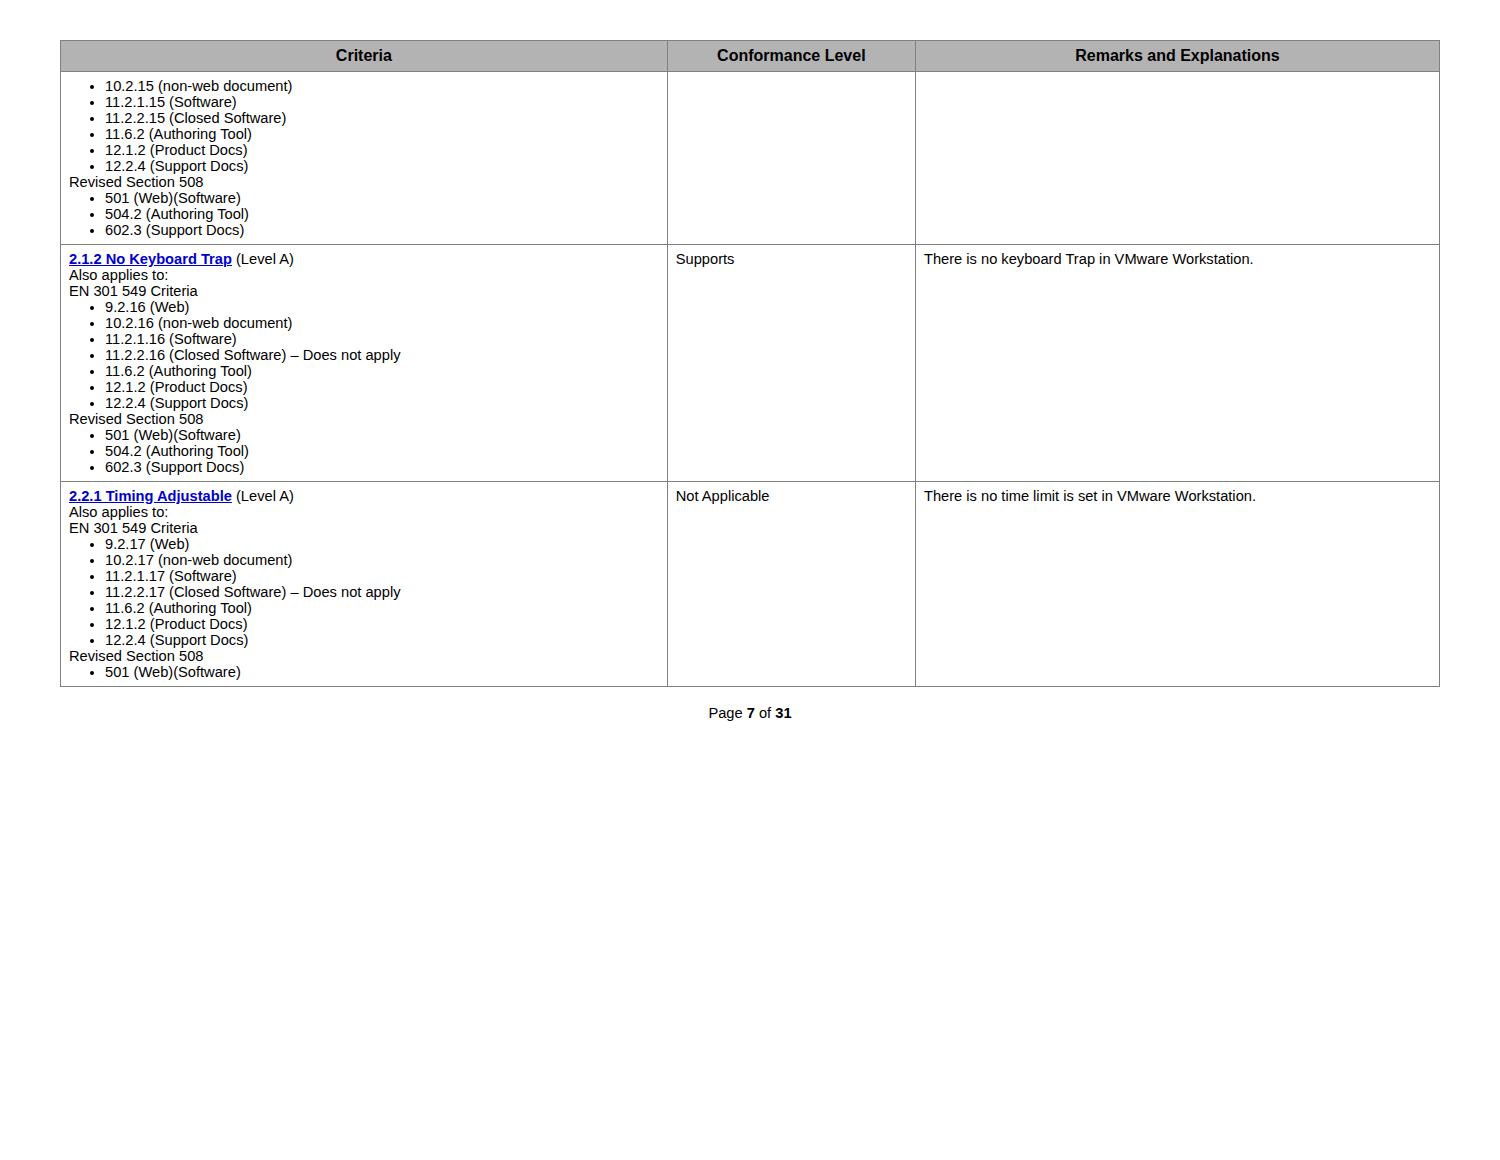| Criteria | Conformance Level | Remarks and Explanations |
| --- | --- | --- |
| 10.2.15 (non-web document) 11.2.1.15 (Software) 11.2.2.15 (Closed Software) 11.6.2 (Authoring Tool) 12.1.2 (Product Docs) 12.2.4 (Support Docs) Revised Section 508 501 (Web)(Software) 504.2 (Authoring Tool) 602.3 (Support Docs) | | |
| 2.1.2 No Keyboard Trap (Level A) Also applies to: EN 301 549 Criteria 9.2.16 (Web) 10.2.16 (non-web document) 11.2.1.16 (Software) 11.2.2.16 (Closed Software) – Does not apply 11.6.2 (Authoring Tool) 12.1.2 (Product Docs) 12.2.4 (Support Docs) Revised Section 508 501 (Web)(Software) 504.2 (Authoring Tool) 602.3 (Support Docs) | Supports | There is no keyboard Trap in VMware Workstation. |
| 2.2.1 Timing Adjustable (Level A) Also applies to: EN 301 549 Criteria 9.2.17 (Web) 10.2.17 (non-web document) 11.2.1.17 (Software) 11.2.2.17 (Closed Software) – Does not apply 11.6.2 (Authoring Tool) 12.1.2 (Product Docs) 12.2.4 (Support Docs) Revised Section 508 501 (Web)(Software) | Not Applicable | There is no time limit is set in VMware Workstation. |
Page 7 of 31